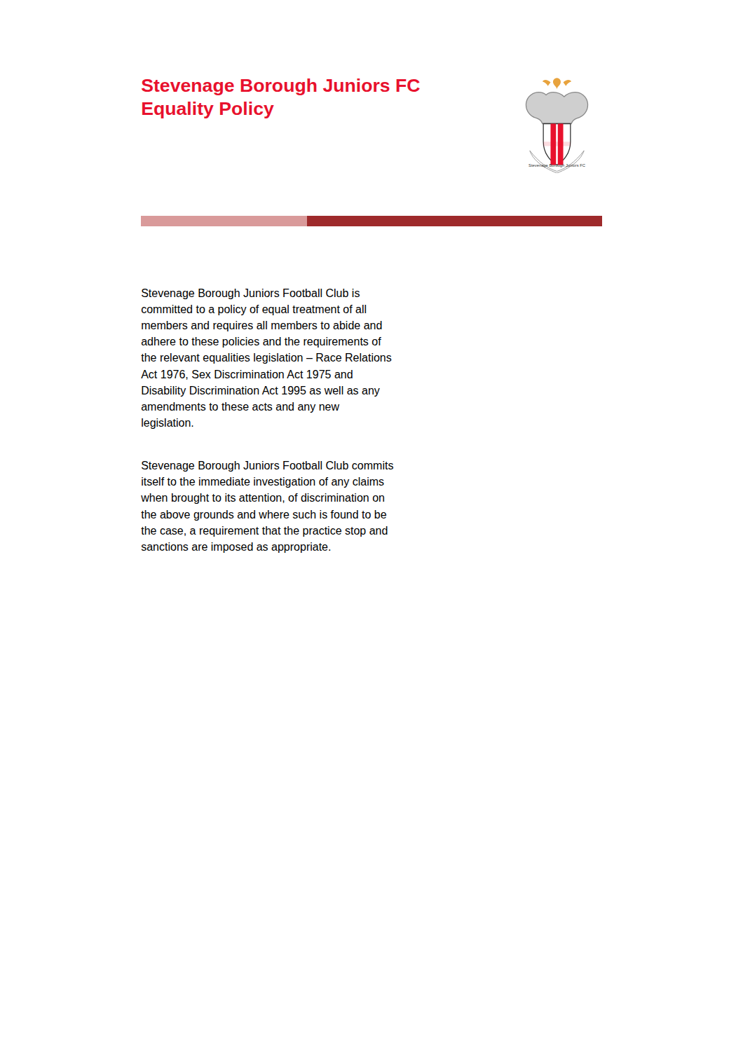Stevenage Borough Juniors FC
Equality Policy
Stevenage Borough Juniors Football Club is committed to a policy of equal treatment of all members and requires all members to abide and adhere to these policies and the requirements of the relevant equalities legislation – Race Relations Act 1976, Sex Discrimination Act 1975 and Disability Discrimination Act 1995 as well as any amendments to these acts and any new legislation.
Stevenage Borough Juniors Football Club commits itself to the immediate investigation of any claims when brought to its attention, of discrimination on the above grounds and where such is found to be the case, a requirement that the practice stop and sanctions are imposed as appropriate.